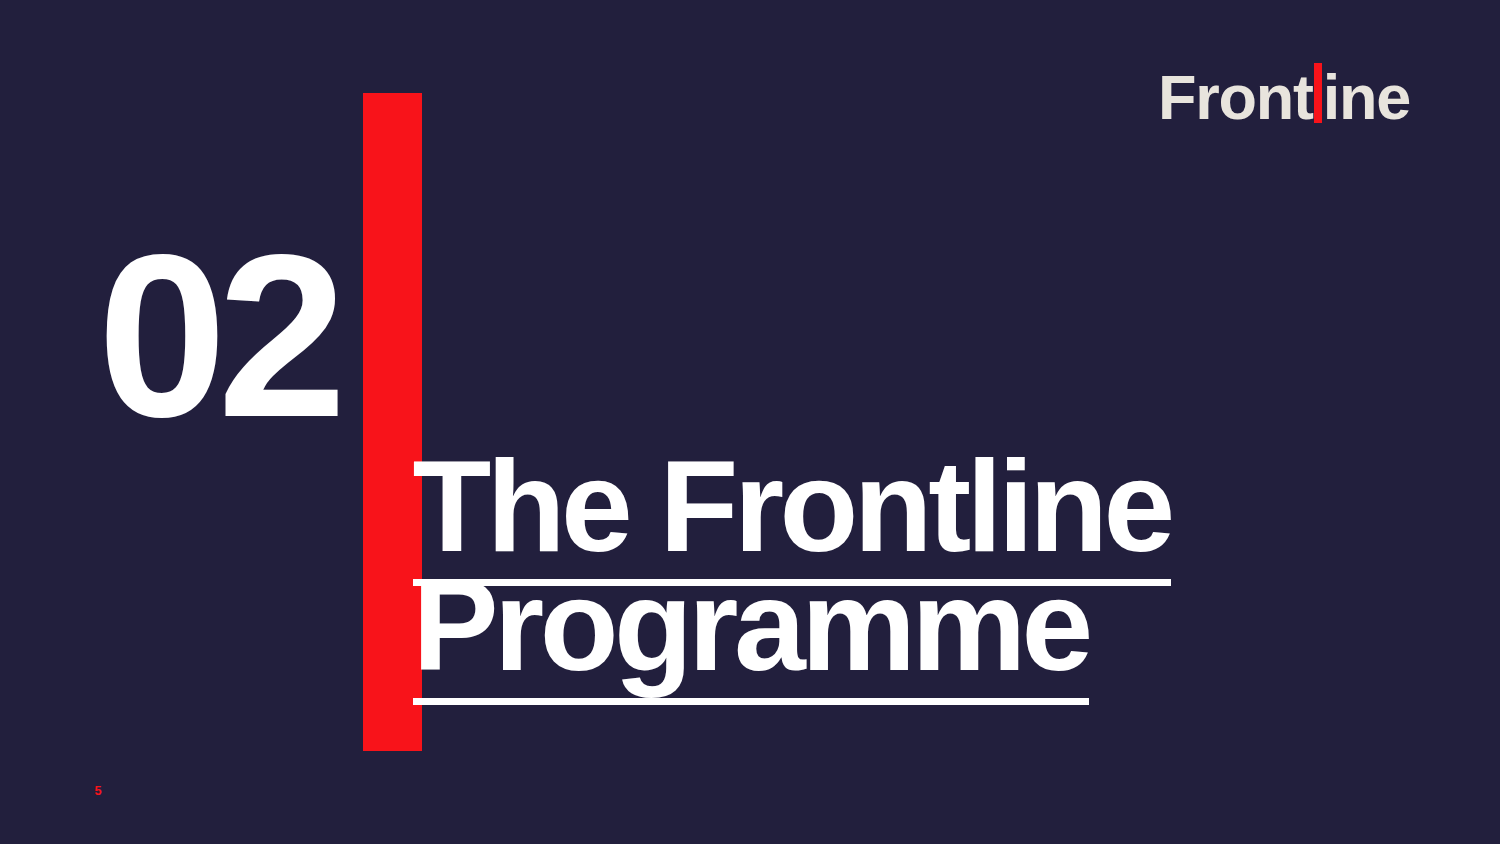Front ine
02
The Frontline Programme
5